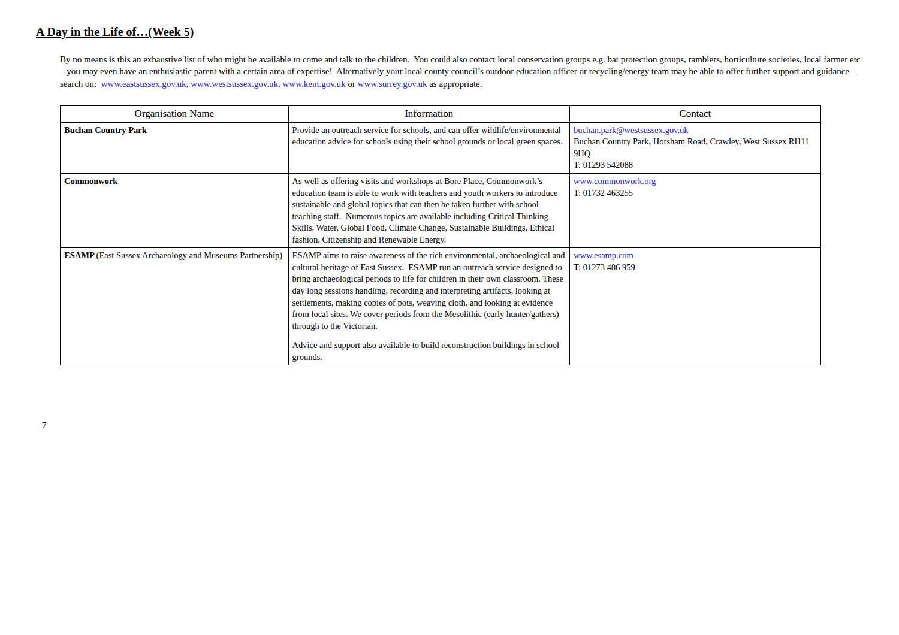A Day in the Life of…(Week 5)
By no means is this an exhaustive list of who might be available to come and talk to the children. You could also contact local conservation groups e.g. bat protection groups, ramblers, horticulture societies, local farmer etc – you may even have an enthusiastic parent with a certain area of expertise! Alternatively your local county council’s outdoor education officer or recycling/energy team may be able to offer further support and guidance –search on: www.eastsussex.gov.uk, www.westsussex.gov.uk, www.kent.gov.uk or www.surrey.gov.uk as appropriate.
| Organisation Name | Information | Contact |
| --- | --- | --- |
| Buchan Country Park | Provide an outreach service for schools, and can offer wildlife/environmental education advice for schools using their school grounds or local green spaces. | buchan.park@westsussex.gov.uk Buchan Country Park, Horsham Road, Crawley, West Sussex RH11 9HQ T: 01293 542088 |
| Commonwork | As well as offering visits and workshops at Bore Place, Commonwork’s education team is able to work with teachers and youth workers to introduce sustainable and global topics that can then be taken further with school teaching staff. Numerous topics are available including Critical Thinking Skills, Water, Global Food, Climate Change, Sustainable Buildings, Ethical fashion, Citizenship and Renewable Energy. | www.commonwork.org T: 01732 463255 |
| ESAMP (East Sussex Archaeology and Museums Partnership) | ESAMP aims to raise awareness of the rich environmental, archaeological and cultural heritage of East Sussex. ESAMP run an outreach service designed to bring archaeological periods to life for children in their own classroom. These day long sessions handling, recording and interpreting artifacts, looking at settlements, making copies of pots, weaving cloth, and looking at evidence from local sites. We cover periods from the Mesolithic (early hunter/gathers) through to the Victorian. Advice and support also available to build reconstruction buildings in school grounds. | www.esamp.com T: 01273 486 959 |
7